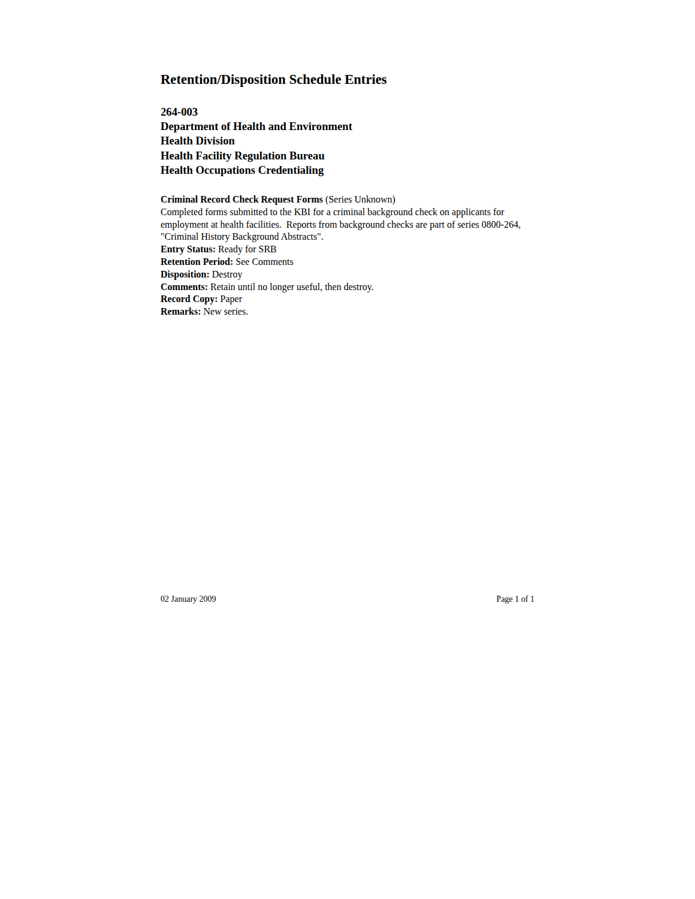Retention/Disposition Schedule Entries
264-003
Department of Health and Environment
Health Division
Health Facility Regulation Bureau
Health Occupations Credentialing
Criminal Record Check Request Forms (Series Unknown)
Completed forms submitted to the KBI for a criminal background check on applicants for employment at health facilities. Reports from background checks are part of series 0800-264, "Criminal History Background Abstracts".
Entry Status: Ready for SRB
Retention Period: See Comments
Disposition: Destroy
Comments: Retain until no longer useful, then destroy.
Record Copy: Paper
Remarks: New series.
02 January 2009 Page 1 of 1